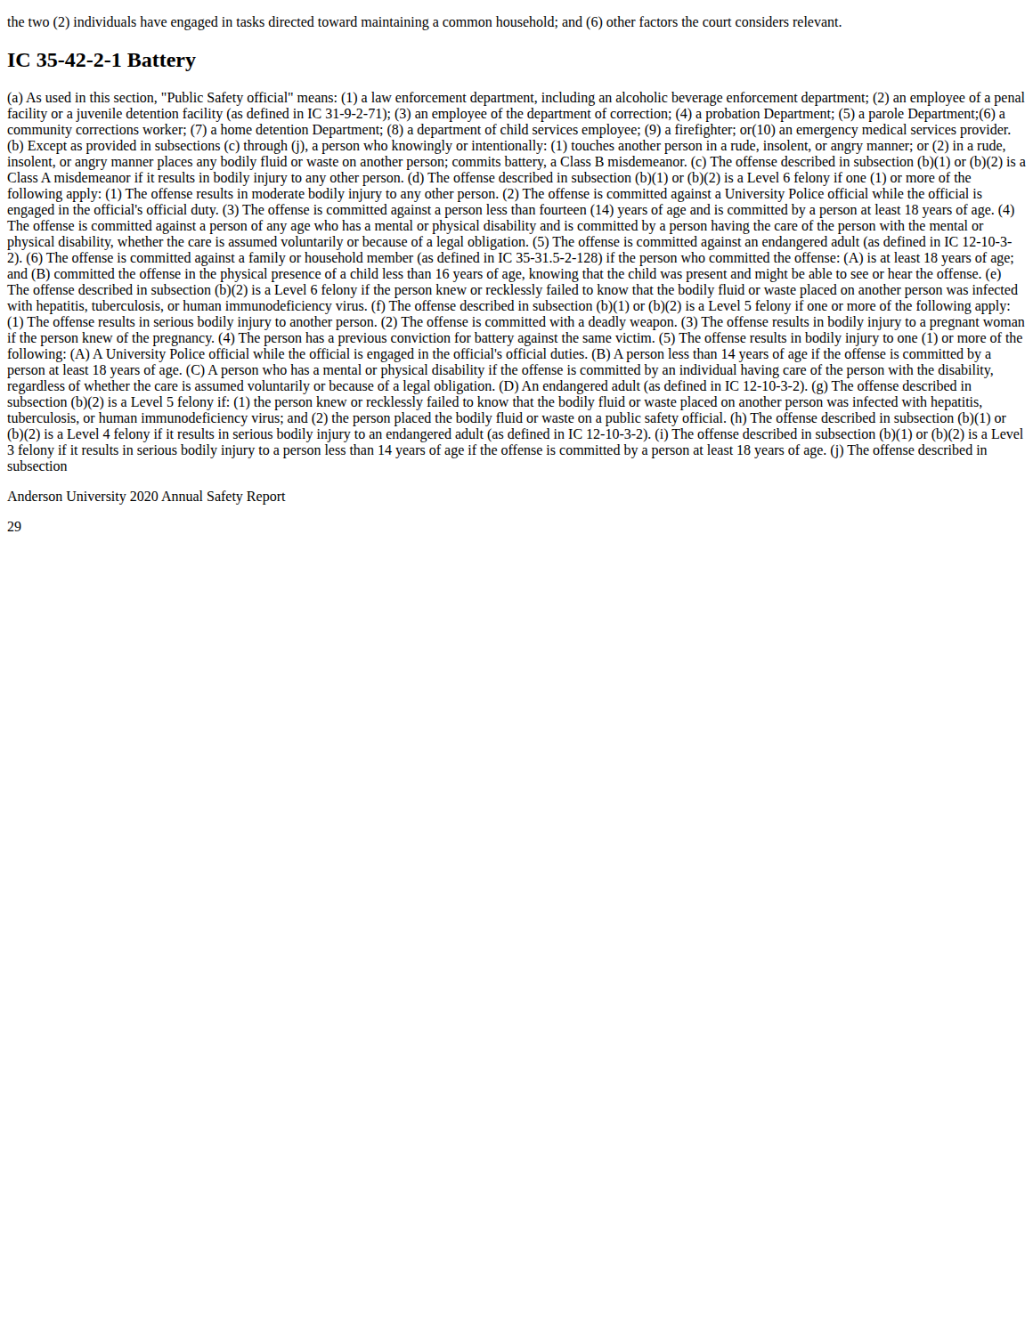the two (2) individuals have engaged in tasks directed toward maintaining a common household; and (6) other factors the court considers relevant.
IC 35-42-2-1 Battery
(a) As used in this section, "Public Safety official" means: (1) a law enforcement department, including an alcoholic beverage enforcement department; (2) an employee of a penal facility or a juvenile detention facility (as defined in IC 31-9-2-71); (3) an employee of the department of correction; (4) a probation Department; (5) a parole Department;(6) a community corrections worker; (7) a home detention Department; (8) a department of child services employee; (9) a firefighter; or(10) an emergency medical services provider. (b) Except as provided in subsections (c) through (j), a person who knowingly or intentionally: (1) touches another person in a rude, insolent, or angry manner; or (2) in a rude, insolent, or angry manner places any bodily fluid or waste on another person; commits battery, a Class B misdemeanor. (c) The offense described in subsection (b)(1) or (b)(2) is a Class A misdemeanor if it results in bodily injury to any other person. (d) The offense described in subsection (b)(1) or (b)(2) is a Level 6 felony if one (1) or more of the following apply: (1) The offense results in moderate bodily injury to any other person. (2) The offense is committed against a University Police official while the official is engaged in the official's official duty. (3) The offense is committed against a person less than fourteen (14) years of age and is committed by a person at least 18 years of age. (4) The offense is committed against a person of any age who has a mental or physical disability and is committed by a person having the care of the person with the mental or physical disability, whether the care is assumed voluntarily or because of a legal obligation. (5) The offense is committed against an endangered adult (as defined in IC 12-10-3-2). (6) The offense is committed against a family or household member (as defined in IC 35-31.5-2-128) if the person who committed the offense: (A) is at least 18 years of age; and (B) committed the offense in the physical presence of a child less than 16 years of age, knowing that the child was present and might be able to see or hear the offense. (e) The offense described in subsection (b)(2) is a Level 6 felony if the person knew or recklessly failed to know that the bodily fluid or waste placed on another person was infected with hepatitis, tuberculosis, or human immunodeficiency virus. (f) The offense described in subsection (b)(1) or (b)(2) is a Level 5 felony if one or more of the following apply: (1) The offense results in serious bodily injury to another person. (2) The offense is committed with a deadly weapon. (3) The offense results in bodily injury to a pregnant woman if the person knew of the pregnancy. (4) The person has a previous conviction for battery against the same victim. (5) The offense results in bodily injury to one (1) or more of the following: (A) A University Police official while the official is engaged in the official's official duties. (B) A person less than 14 years of age if the offense is committed by a person at least 18 years of age. (C) A person who has a mental or physical disability if the offense is committed by an individual having care of the person with the disability, regardless of whether the care is assumed voluntarily or because of a legal obligation. (D) An endangered adult (as defined in IC 12-10-3-2). (g) The offense described in subsection (b)(2) is a Level 5 felony if: (1) the person knew or recklessly failed to know that the bodily fluid or waste placed on another person was infected with hepatitis, tuberculosis, or human immunodeficiency virus; and (2) the person placed the bodily fluid or waste on a public safety official. (h) The offense described in subsection (b)(1) or (b)(2) is a Level 4 felony if it results in serious bodily injury to an endangered adult (as defined in IC 12-10-3-2). (i) The offense described in subsection (b)(1) or (b)(2) is a Level 3 felony if it results in serious bodily injury to a person less than 14 years of age if the offense is committed by a person at least 18 years of age. (j) The offense described in subsection
Anderson University 2020 Annual Safety Report
29